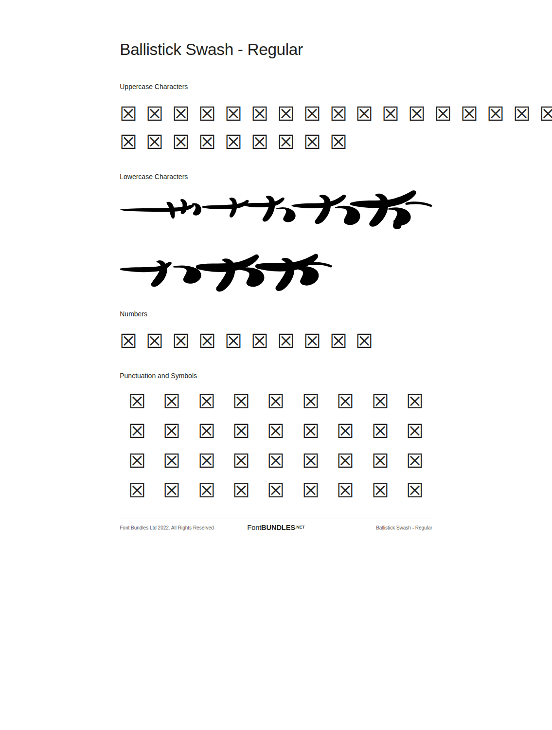Ballistick Swash - Regular
Uppercase Characters
☒ ☒ ☒ ☒ ☒ ☒ ☒ ☒ ☒ ☒ ☒ ☒ ☒ ☒ ☒ ☒ ☒
☒ ☒ ☒ ☒ ☒ ☒ ☒ ☒ ☒
Lowercase Characters
Numbers
☒ ☒ ☒ ☒ ☒ ☒ ☒ ☒ ☒ ☒
Punctuation and Symbols
☒☒☒☒☒☒☒☒☒ ☒☒☒☒☒☒☒☒☒ ☒☒☒☒☒☒☒☒☒ ☒☒☒☒☒☒☒☒☒
Font Bundles Ltd 2022. All Rights Reserved
Font BUNDLES.NET
Ballistick Swash - Regular